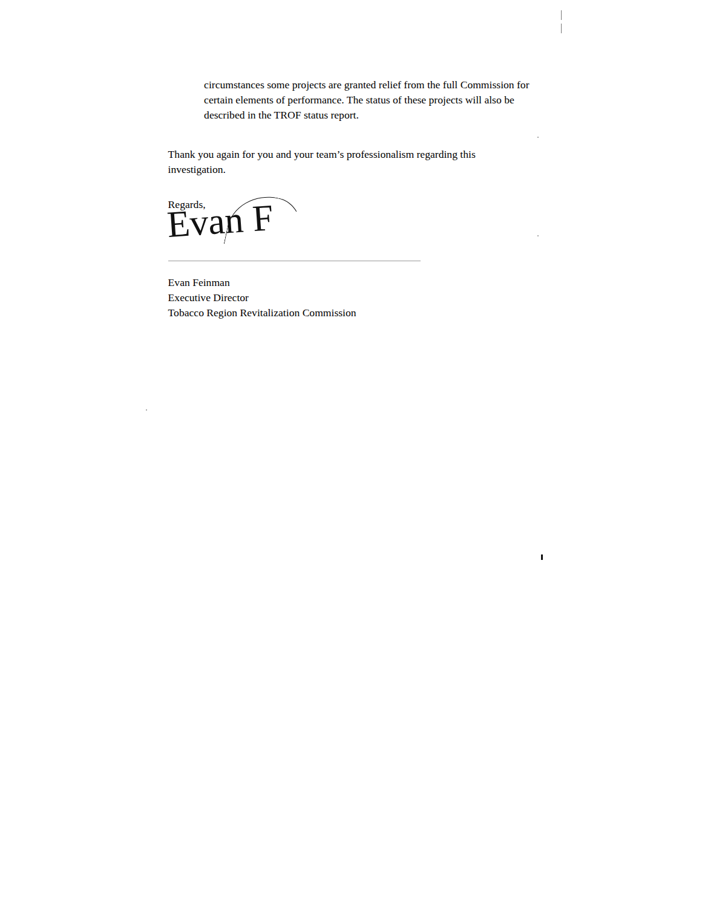circumstances some projects are granted relief from the full Commission for certain elements of performance. The status of these projects will also be described in the TROF status report.
Thank you again for you and your team’s professionalism regarding this investigation.
Regards,
Evan F
Evan Feinman
Executive Director
Tobacco Region Revitalization Commission